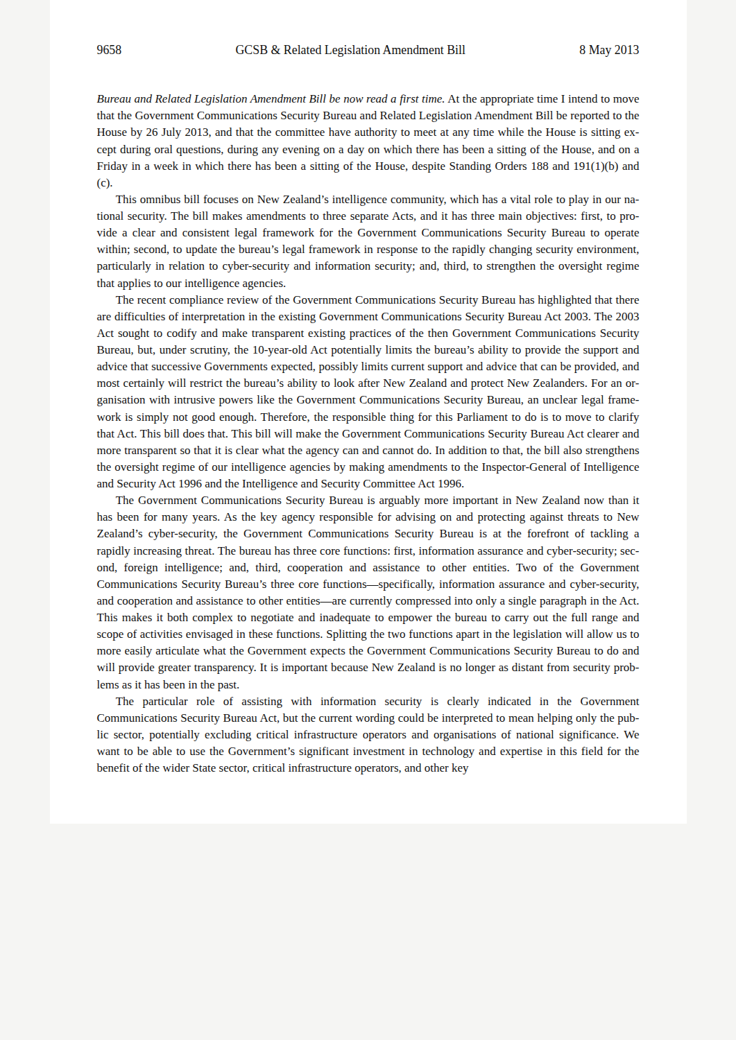9658 GCSB & Related Legislation Amendment Bill 8 May 2013
Bureau and Related Legislation Amendment Bill be now read a first time. At the appropriate time I intend to move that the Government Communications Security Bureau and Related Legislation Amendment Bill be reported to the House by 26 July 2013, and that the committee have authority to meet at any time while the House is sitting except during oral questions, during any evening on a day on which there has been a sitting of the House, and on a Friday in a week in which there has been a sitting of the House, despite Standing Orders 188 and 191(1)(b) and (c).
This omnibus bill focuses on New Zealand’s intelligence community, which has a vital role to play in our national security. The bill makes amendments to three separate Acts, and it has three main objectives: first, to provide a clear and consistent legal framework for the Government Communications Security Bureau to operate within; second, to update the bureau’s legal framework in response to the rapidly changing security environment, particularly in relation to cyber-security and information security; and, third, to strengthen the oversight regime that applies to our intelligence agencies.
The recent compliance review of the Government Communications Security Bureau has highlighted that there are difficulties of interpretation in the existing Government Communications Security Bureau Act 2003. The 2003 Act sought to codify and make transparent existing practices of the then Government Communications Security Bureau, but, under scrutiny, the 10-year-old Act potentially limits the bureau’s ability to provide the support and advice that successive Governments expected, possibly limits current support and advice that can be provided, and most certainly will restrict the bureau’s ability to look after New Zealand and protect New Zealanders. For an organisation with intrusive powers like the Government Communications Security Bureau, an unclear legal framework is simply not good enough. Therefore, the responsible thing for this Parliament to do is to move to clarify that Act. This bill does that. This bill will make the Government Communications Security Bureau Act clearer and more transparent so that it is clear what the agency can and cannot do. In addition to that, the bill also strengthens the oversight regime of our intelligence agencies by making amendments to the Inspector-General of Intelligence and Security Act 1996 and the Intelligence and Security Committee Act 1996.
The Government Communications Security Bureau is arguably more important in New Zealand now than it has been for many years. As the key agency responsible for advising on and protecting against threats to New Zealand’s cyber-security, the Government Communications Security Bureau is at the forefront of tackling a rapidly increasing threat. The bureau has three core functions: first, information assurance and cyber-security; second, foreign intelligence; and, third, cooperation and assistance to other entities. Two of the Government Communications Security Bureau’s three core functions—specifically, information assurance and cyber-security, and cooperation and assistance to other entities—are currently compressed into only a single paragraph in the Act. This makes it both complex to negotiate and inadequate to empower the bureau to carry out the full range and scope of activities envisaged in these functions. Splitting the two functions apart in the legislation will allow us to more easily articulate what the Government expects the Government Communications Security Bureau to do and will provide greater transparency. It is important because New Zealand is no longer as distant from security problems as it has been in the past.
The particular role of assisting with information security is clearly indicated in the Government Communications Security Bureau Act, but the current wording could be interpreted to mean helping only the public sector, potentially excluding critical infrastructure operators and organisations of national significance. We want to be able to use the Government’s significant investment in technology and expertise in this field for the benefit of the wider State sector, critical infrastructure operators, and other key